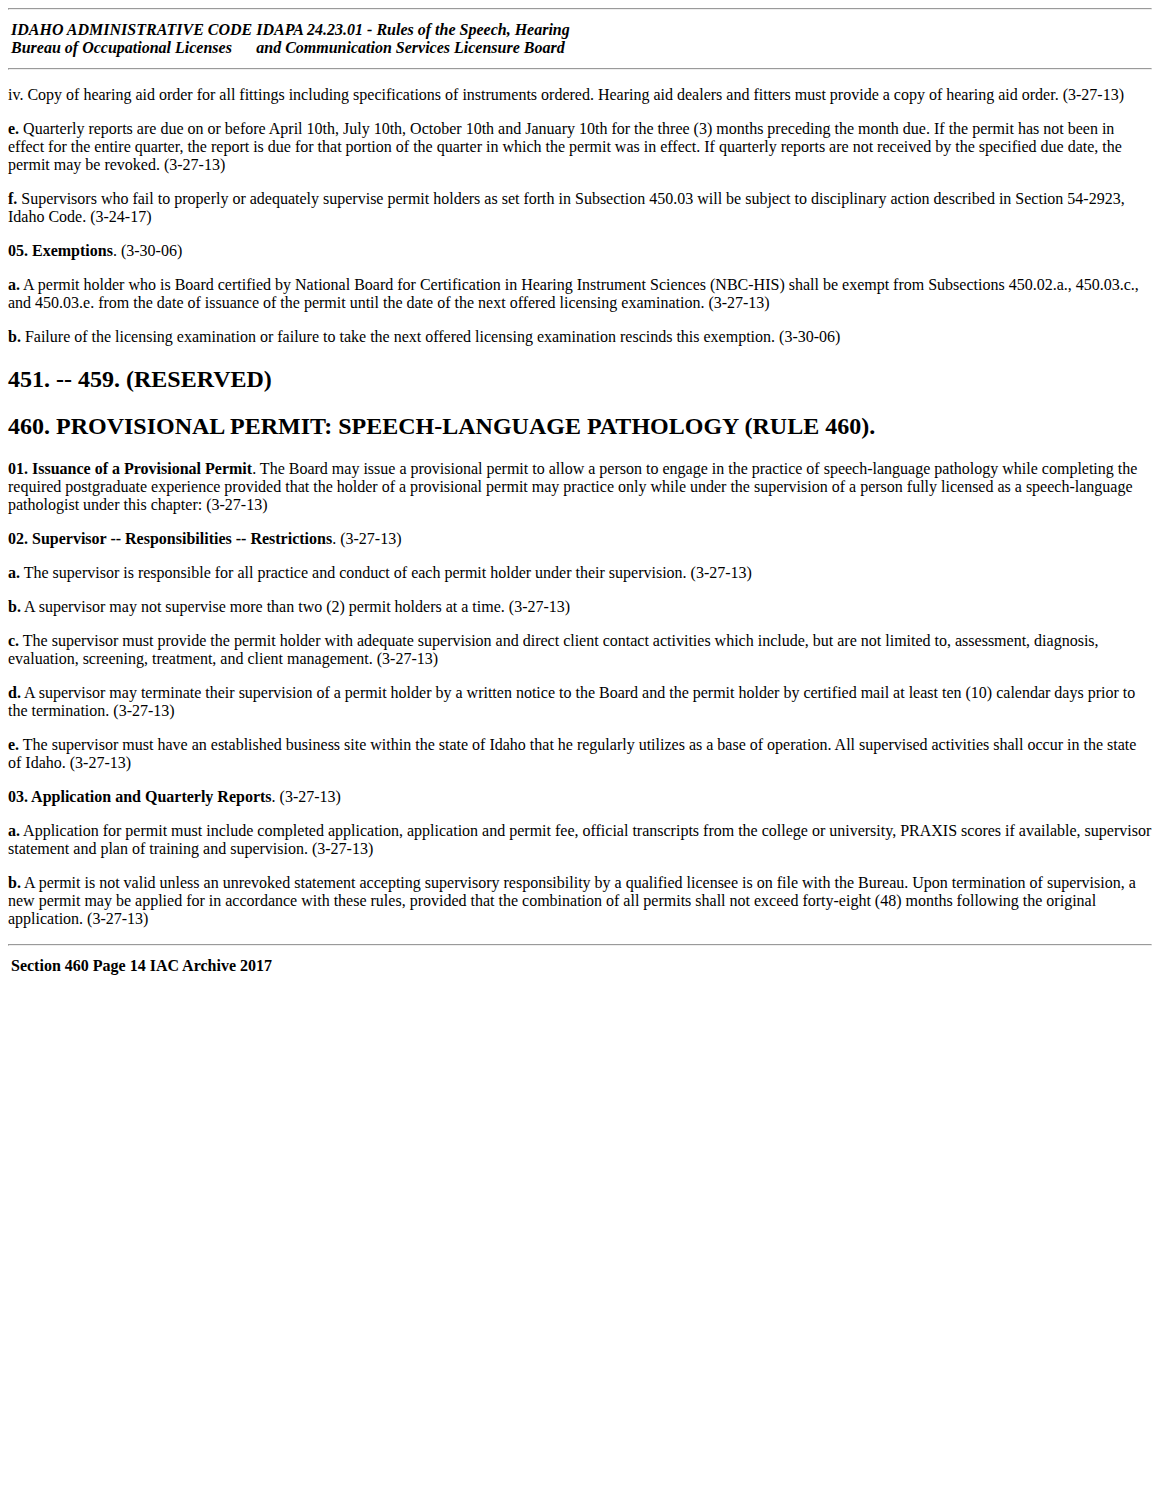| IDAHO ADMINISTRATIVE CODE Bureau of Occupational Licenses | IDAPA 24.23.01 - Rules of the Speech, Hearing and Communication Services Licensure Board |
iv. Copy of hearing aid order for all fittings including specifications of instruments ordered. Hearing aid dealers and fitters must provide a copy of hearing aid order. (3-27-13)
e. Quarterly reports are due on or before April 10th, July 10th, October 10th and January 10th for the three (3) months preceding the month due. If the permit has not been in effect for the entire quarter, the report is due for that portion of the quarter in which the permit was in effect. If quarterly reports are not received by the specified due date, the permit may be revoked. (3-27-13)
f. Supervisors who fail to properly or adequately supervise permit holders as set forth in Subsection 450.03 will be subject to disciplinary action described in Section 54-2923, Idaho Code. (3-24-17)
05. Exemptions. (3-30-06)
a. A permit holder who is Board certified by National Board for Certification in Hearing Instrument Sciences (NBC-HIS) shall be exempt from Subsections 450.02.a., 450.03.c., and 450.03.e. from the date of issuance of the permit until the date of the next offered licensing examination. (3-27-13)
b. Failure of the licensing examination or failure to take the next offered licensing examination rescinds this exemption. (3-30-06)
451. -- 459. (RESERVED)
460. PROVISIONAL PERMIT: SPEECH-LANGUAGE PATHOLOGY (RULE 460).
01. Issuance of a Provisional Permit. The Board may issue a provisional permit to allow a person to engage in the practice of speech-language pathology while completing the required postgraduate experience provided that the holder of a provisional permit may practice only while under the supervision of a person fully licensed as a speech-language pathologist under this chapter: (3-27-13)
02. Supervisor -- Responsibilities -- Restrictions. (3-27-13)
a. The supervisor is responsible for all practice and conduct of each permit holder under their supervision. (3-27-13)
b. A supervisor may not supervise more than two (2) permit holders at a time. (3-27-13)
c. The supervisor must provide the permit holder with adequate supervision and direct client contact activities which include, but are not limited to, assessment, diagnosis, evaluation, screening, treatment, and client management. (3-27-13)
d. A supervisor may terminate their supervision of a permit holder by a written notice to the Board and the permit holder by certified mail at least ten (10) calendar days prior to the termination. (3-27-13)
e. The supervisor must have an established business site within the state of Idaho that he regularly utilizes as a base of operation. All supervised activities shall occur in the state of Idaho. (3-27-13)
03. Application and Quarterly Reports. (3-27-13)
a. Application for permit must include completed application, application and permit fee, official transcripts from the college or university, PRAXIS scores if available, supervisor statement and plan of training and supervision. (3-27-13)
b. A permit is not valid unless an unrevoked statement accepting supervisory responsibility by a qualified licensee is on file with the Bureau. Upon termination of supervision, a new permit may be applied for in accordance with these rules, provided that the combination of all permits shall not exceed forty-eight (48) months following the original application. (3-27-13)
| Section 460 | Page 14 | IAC Archive 2017 |